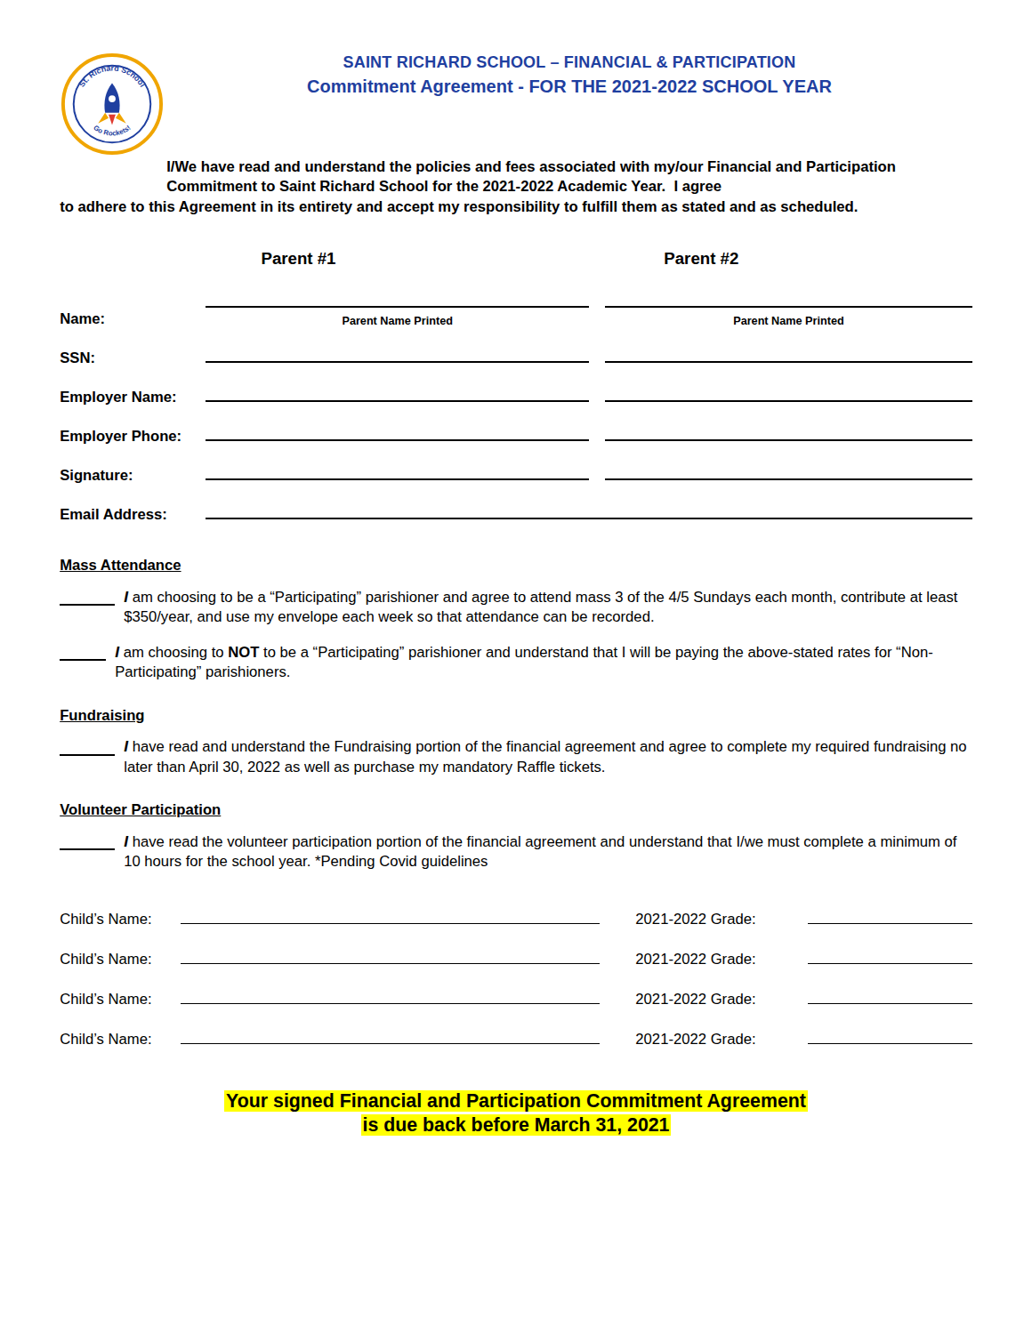St. Richard School Go Rockets!
SAINT RICHARD SCHOOL – FINANCIAL & PARTICIPATION
Commitment Agreement - FOR THE 2021-2022 SCHOOL YEAR
I/We have read and understand the policies and fees associated with my/our Financial and Participation Commitment to Saint Richard School for the 2021-2022 Academic Year. I agree to adhere to this Agreement in its entirety and accept my responsibility to fulfill them as stated and as scheduled.
Parent #1
Parent #2
| Name: | Parent Name Printed | Parent Name Printed |
| SSN: | | |
| Employer Name: | | |
| Employer Phone: | | |
| Signature: | | |
| Email Address: | |
Mass Attendance
I am choosing to be a “Participating” parishioner and agree to attend mass 3 of the 4/5 Sundays each month, contribute at least $350/year, and use my envelope each week so that attendance can be recorded.
I am choosing to NOT to be a “Participating” parishioner and understand that I will be paying the above-stated rates for “Non-Participating” parishioners.
Fundraising
I have read and understand the Fundraising portion of the financial agreement and agree to complete my required fundraising no later than April 30, 2022 as well as purchase my mandatory Raffle tickets.
Volunteer Participation
I have read the volunteer participation portion of the financial agreement and understand that I/we must complete a minimum of 10 hours for the school year. *Pending Covid guidelines
| Child’s Name: | | 2021-2022 Grade: | |
| Child’s Name: | | 2021-2022 Grade: | |
| Child’s Name: | | 2021-2022 Grade: | |
| Child’s Name: | | 2021-2022 Grade: | |
Your signed Financial and Participation Commitment Agreement
is due back before March 31, 2021